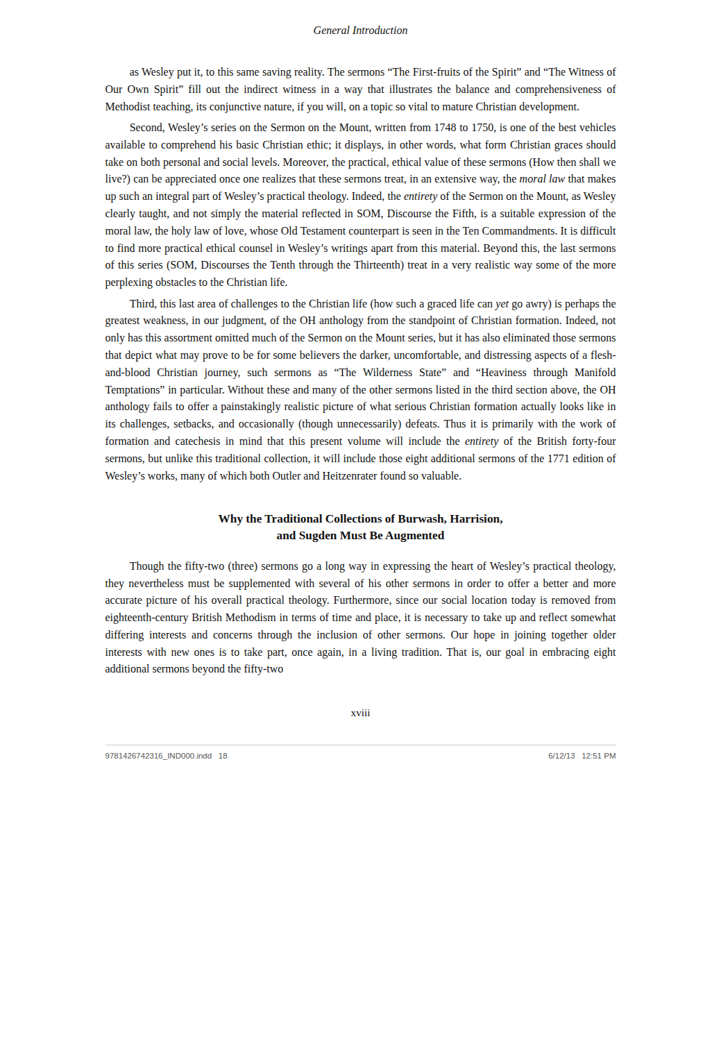General Introduction
as Wesley put it, to this same saving reality. The sermons “The First-fruits of the Spirit” and “The Witness of Our Own Spirit” fill out the indirect witness in a way that illustrates the balance and comprehensiveness of Methodist teaching, its conjunctive nature, if you will, on a topic so vital to mature Christian development.
Second, Wesley’s series on the Sermon on the Mount, written from 1748 to 1750, is one of the best vehicles available to comprehend his basic Christian ethic; it displays, in other words, what form Christian graces should take on both personal and social levels. Moreover, the practical, ethical value of these sermons (How then shall we live?) can be appreciated once one realizes that these sermons treat, in an extensive way, the moral law that makes up such an integral part of Wesley’s practical theology. Indeed, the entirety of the Sermon on the Mount, as Wesley clearly taught, and not simply the material reflected in SOM, Discourse the Fifth, is a suitable expression of the moral law, the holy law of love, whose Old Testament counterpart is seen in the Ten Commandments. It is difficult to find more practical ethical counsel in Wesley’s writings apart from this material. Beyond this, the last sermons of this series (SOM, Discourses the Tenth through the Thirteenth) treat in a very realistic way some of the more perplexing obstacles to the Christian life.
Third, this last area of challenges to the Christian life (how such a graced life can yet go awry) is perhaps the greatest weakness, in our judgment, of the OH anthology from the standpoint of Christian formation. Indeed, not only has this assortment omitted much of the Sermon on the Mount series, but it has also eliminated those sermons that depict what may prove to be for some believers the darker, uncomfortable, and distressing aspects of a flesh-and-blood Christian journey, such sermons as “The Wilderness State” and “Heaviness through Manifold Temptations” in particular. Without these and many of the other sermons listed in the third section above, the OH anthology fails to offer a painstakingly realistic picture of what serious Christian formation actually looks like in its challenges, setbacks, and occasionally (though unnecessarily) defeats. Thus it is primarily with the work of formation and catechesis in mind that this present volume will include the entirety of the British forty-four sermons, but unlike this traditional collection, it will include those eight additional sermons of the 1771 edition of Wesley’s works, many of which both Outler and Heitzenrater found so valuable.
Why the Traditional Collections of Burwash, Harrision,
and Sugden Must Be Augmented
Though the fifty-two (three) sermons go a long way in expressing the heart of Wesley’s practical theology, they nevertheless must be supplemented with several of his other sermons in order to offer a better and more accurate picture of his overall practical theology. Furthermore, since our social location today is removed from eighteenth-century British Methodism in terms of time and place, it is necessary to take up and reflect somewhat differing interests and concerns through the inclusion of other sermons. Our hope in joining together older interests with new ones is to take part, once again, in a living tradition. That is, our goal in embracing eight additional sermons beyond the fifty-two
xviii
9781426742316_IND000.indd 18 6/12/13 12:51 PM